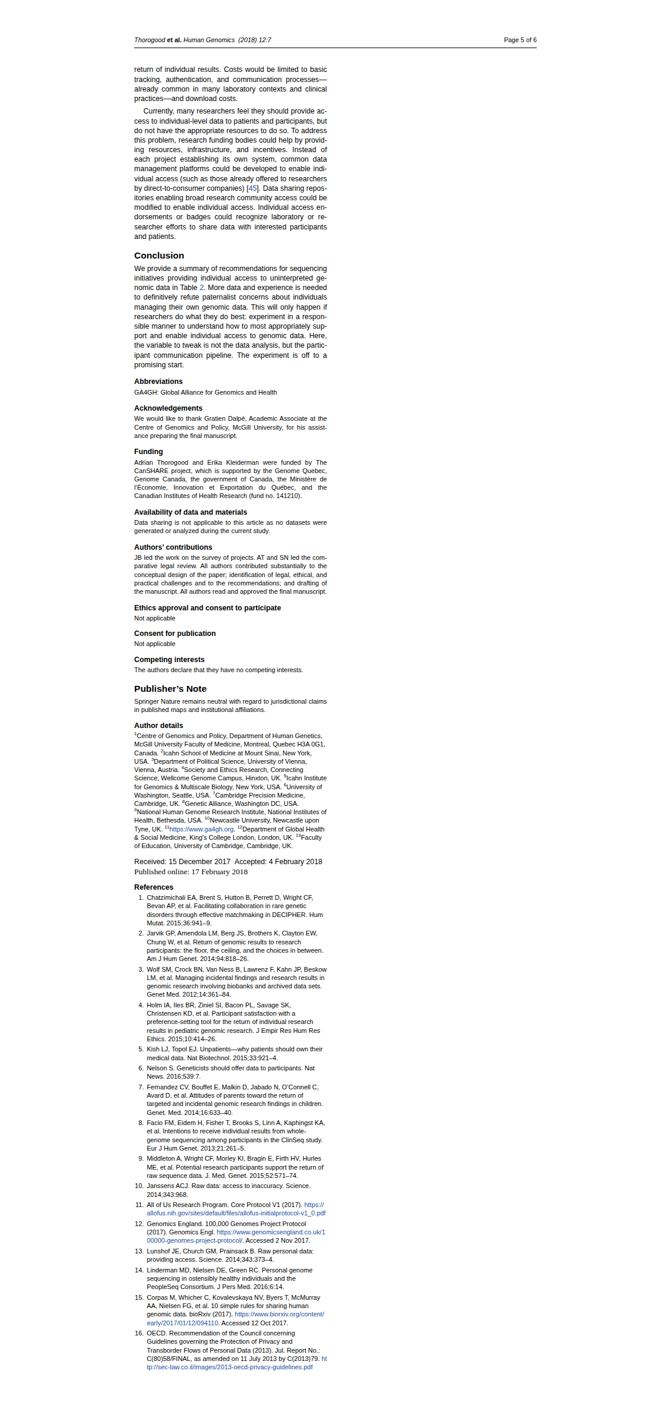Thorogood et al. Human Genomics (2018) 12:7
Page 5 of 6
return of individual results. Costs would be limited to basic tracking, authentication, and communication processes––already common in many laboratory contexts and clinical practices––and download costs.
Currently, many researchers feel they should provide access to individual-level data to patients and participants, but do not have the appropriate resources to do so. To address this problem, research funding bodies could help by providing resources, infrastructure, and incentives. Instead of each project establishing its own system, common data management platforms could be developed to enable individual access (such as those already offered to researchers by direct-to-consumer companies) [45]. Data sharing repositories enabling broad research community access could be modified to enable individual access. Individual access endorsements or badges could recognize laboratory or researcher efforts to share data with interested participants and patients.
Conclusion
We provide a summary of recommendations for sequencing initiatives providing individual access to uninterpreted genomic data in Table 2. More data and experience is needed to definitively refute paternalist concerns about individuals managing their own genomic data. This will only happen if researchers do what they do best: experiment in a responsible manner to understand how to most appropriately support and enable individual access to genomic data. Here, the variable to tweak is not the data analysis, but the participant communication pipeline. The experiment is off to a promising start.
Abbreviations
GA4GH: Global Alliance for Genomics and Health
Acknowledgements
We would like to thank Gratien Dalpé, Academic Associate at the Centre of Genomics and Policy, McGill University, for his assistance preparing the final manuscript.
Funding
Adrian Thorogood and Erika Kleiderman were funded by The CanSHARE project, which is supported by the Genome Quebec, Genome Canada, the government of Canada, the Ministère de l’Économie, Innovation et Exportation du Québec, and the Canadian Institutes of Health Research (fund no. 141210).
Availability of data and materials
Data sharing is not applicable to this article as no datasets were generated or analyzed during the current study.
Authors’ contributions
JB led the work on the survey of projects. AT and SN led the comparative legal review. All authors contributed substantially to the conceptual design of the paper; identification of legal, ethical, and practical challenges and to the recommendations; and drafting of the manuscript. All authors read and approved the final manuscript.
Ethics approval and consent to participate
Not applicable
Consent for publication
Not applicable
Competing interests
The authors declare that they have no competing interests.
Publisher’s Note
Springer Nature remains neutral with regard to jurisdictional claims in published maps and institutional affiliations.
Author details
1Centre of Genomics and Policy, Department of Human Genetics, McGill University Faculty of Medicine, Montreal, Quebec H3A 0G1, Canada. 2Icahn School of Medicine at Mount Sinai, New York, USA. 3Department of Political Science, University of Vienna, Vienna, Austria. 4Society and Ethics Research, Connecting Science, Wellcome Genome Campus, Hinxton, UK. 5Icahn Institute for Genomics & Multiscale Biology, New York, USA. 6University of Washington, Seattle, USA. 7Cambridge Precision Medicine, Cambridge, UK. 8Genetic Alliance, Washington DC, USA. 9National Human Genome Research Institute, National Institutes of Health, Bethesda, USA. 10Newcastle University, Newcastle upon Tyne, UK. 11https://www.ga4gh.org. 12Department of Global Health & Social Medicine, King’s College London, London, UK. 13Faculty of Education, University of Cambridge, Cambridge, UK.
Received: 15 December 2017 Accepted: 4 February 2018
Published online: 17 February 2018
References
Chatzimichali EA, Brent S, Hutton B, Perrett D, Wright CF, Bevan AP, et al. Facilitating collaboration in rare genetic disorders through effective matchmaking in DECIPHER. Hum Mutat. 2015;36:941–9.
Jarvik GP, Amendola LM, Berg JS, Brothers K, Clayton EW, Chung W, et al. Return of genomic results to research participants: the floor, the ceiling, and the choices in between. Am J Hum Genet. 2014;94:818–26.
Wolf SM, Crock BN, Van Ness B, Lawrenz F, Kahn JP, Beskow LM, et al. Managing incidental findings and research results in genomic research involving biobanks and archived data sets. Genet Med. 2012;14:361–84.
Holm IA, Iles BR, Ziniel SI, Bacon PL, Savage SK, Christensen KD, et al. Participant satisfaction with a preference-setting tool for the return of individual research results in pediatric genomic research. J Empir Res Hum Res Ethics. 2015;10:414–26.
Kish LJ, Topol EJ. Unpatients—why patients should own their medical data. Nat Biotechnol. 2015;33:921–4.
Nelson S. Geneticists should offer data to participants. Nat News. 2016;539:7.
Fernandez CV, Bouffet E, Malkin D, Jabado N, O’Connell C, Avard D, et al. Attitudes of parents toward the return of targeted and incidental genomic research findings in children. Genet. Med. 2014;16:633–40.
Facio FM, Eidem H, Fisher T, Brooks S, Linn A, Kaphingst KA, et al. Intentions to receive individual results from whole-genome sequencing among participants in the ClinSeq study. Eur J Hum Genet. 2013;21:261–5.
Middleton A, Wright CF, Morley KI, Bragin E, Firth HV, Hurles ME, et al. Potential research participants support the return of raw sequence data. J. Med. Genet. 2015;52:571–74.
Janssens ACJ. Raw data: access to inaccuracy. Science. 2014;343:968.
All of Us Research Program. Core Protocol V1 (2017). https://allofus.nih.gov/sites/default/files/allofus-initialprotocol-v1_0.pdf
Genomics England. 100,000 Genomes Project Protocol (2017). Genomics Engl. https://www.genomicsengland.co.uk/100000-genomes-project-protocol/. Accessed 2 Nov 2017.
Lunshof JE, Church GM, Prainsack B. Raw personal data: providing access. Science. 2014;343:373–4.
Linderman MD, Nielsen DE, Green RC. Personal genome sequencing in ostensibly healthy individuals and the PeopleSeq Consortium. J Pers Med. 2016;6:14.
Corpas M, Whicher C, Kovalevskaya NV, Byers T, McMurray AA, Nielsen FG, et al. 10 simple rules for sharing human genomic data. bioRxiv (2017). https://www.biorxiv.org/content/early/2017/01/12/094110. Accessed 12 Oct 2017.
OECD. Recommendation of the Council concerning Guidelines governing the Protection of Privacy and Transborder Flows of Personal Data (2013). Jul. Report No.: C(80)58/FINAL, as amended on 11 July 2013 by C(2013)79. http://sec-law.co.il/images/2013-oecd-privacy-guidelines.pdf